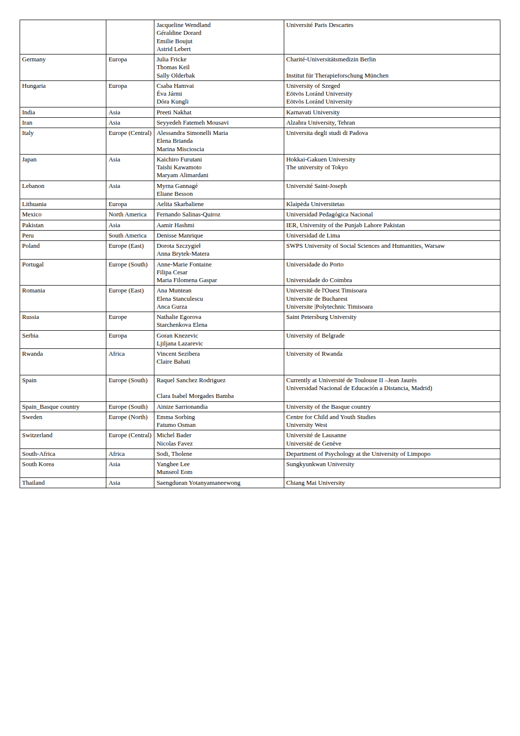| | | Jacqueline Wendland Géraldine Dorard Emilie Boujut Astrid Lebert | Université Paris Descartes |
| Germany | Europa | Julia Fricke Thomas Keil Sally Olderbak | Charité-Universitätsmedizin Berlin Institut für Therapieforschung München |
| Hungaria | Europa | Csaba Hamvai Éva Jármi Dóra Kungli | University of Szeged Eötvös Loránd University Eötvös Loránd University |
| India | Asia | Preeti Nakhat | Karnavati University |
| Iran | Asia | Seyyedeh Fatemeh Mousavi | Alzahra University, Tehran |
| Italy | Europe (Central) | Alessandra Simonelli Maria Elena Brianda Marina Miscioscia | Universita degli studi di Padova |
| Japan | Asia | Kaichiro Furutani Taishi Kawamoto Maryam Alimardani | Hokkai-Gakuen University The university of Tokyo |
| Lebanon | Asia | Myrna Gannagé Eliane Besson | Université Saint-Joseph |
| Lithuania | Europa | Aelita Skarbaliene | Klaipėda Universitetas |
| Mexico | North America | Fernando Salinas-Quiroz | Universidad Pedagógica Nacional |
| Pakistan | Asia | Aamir Hashmi | IER, University of the Punjab Lahore Pakistan |
| Peru | South America | Denisse Manrique | Universidad de Lima |
| Poland | Europe (East) | Dorota Szczygieł Anna Brytek-Matera | SWPS University of Social Sciences and Humanities, Warsaw |
| Portugal | Europe (South) | Anne-Marie Fontaine Filipa Cesar Maria Filomena Gaspar | Universidade do Porto Universidade do Coimbra |
| Romania | Europe (East) | Ana Muntean Elena Stanculescu Anca Gurza | Université de l'Ouest Timisoara Universite de Bucharest Universite /Polytechnic Timisoara |
| Russia | Europe | Nathalie Egorova Starchenkova Elena | Saint Petersburg University |
| Serbia | Europa | Goran Knezevic Ljiljana Lazarevic | University of Belgrade |
| Rwanda | Africa | Vincent Sezibera Claire Bahati | University of Rwanda |
| Spain | Europe (South) | Raquel Sanchez Rodriguez Clara Isabel Morgades Bamba | Currently at Université de Toulouse II –Jean Jaurès Universidad Nacional de Educación a Distancia, Madrid) |
| Spain_Basque country | Europe (South) | Ainize Sarrionandia | University of the Basque country |
| Sweden | Europe (North) | Emma Sorbing Fatumo Osman | Centre for Child and Youth Studies University West |
| Switzerland | Europe (Central) | Michel Bader Nicolas Favez | Université de Lausanne Université de Genève |
| South-Africa | Africa | Sodi, Tholene | Department of Psychology at the University of Limpopo |
| South Korea | Asia | Yanghee Lee Munseol Eom | Sungkyunkwan University |
| Thailand | Asia | Saengduean Yotanyamaneewong | Chiang Mai University |